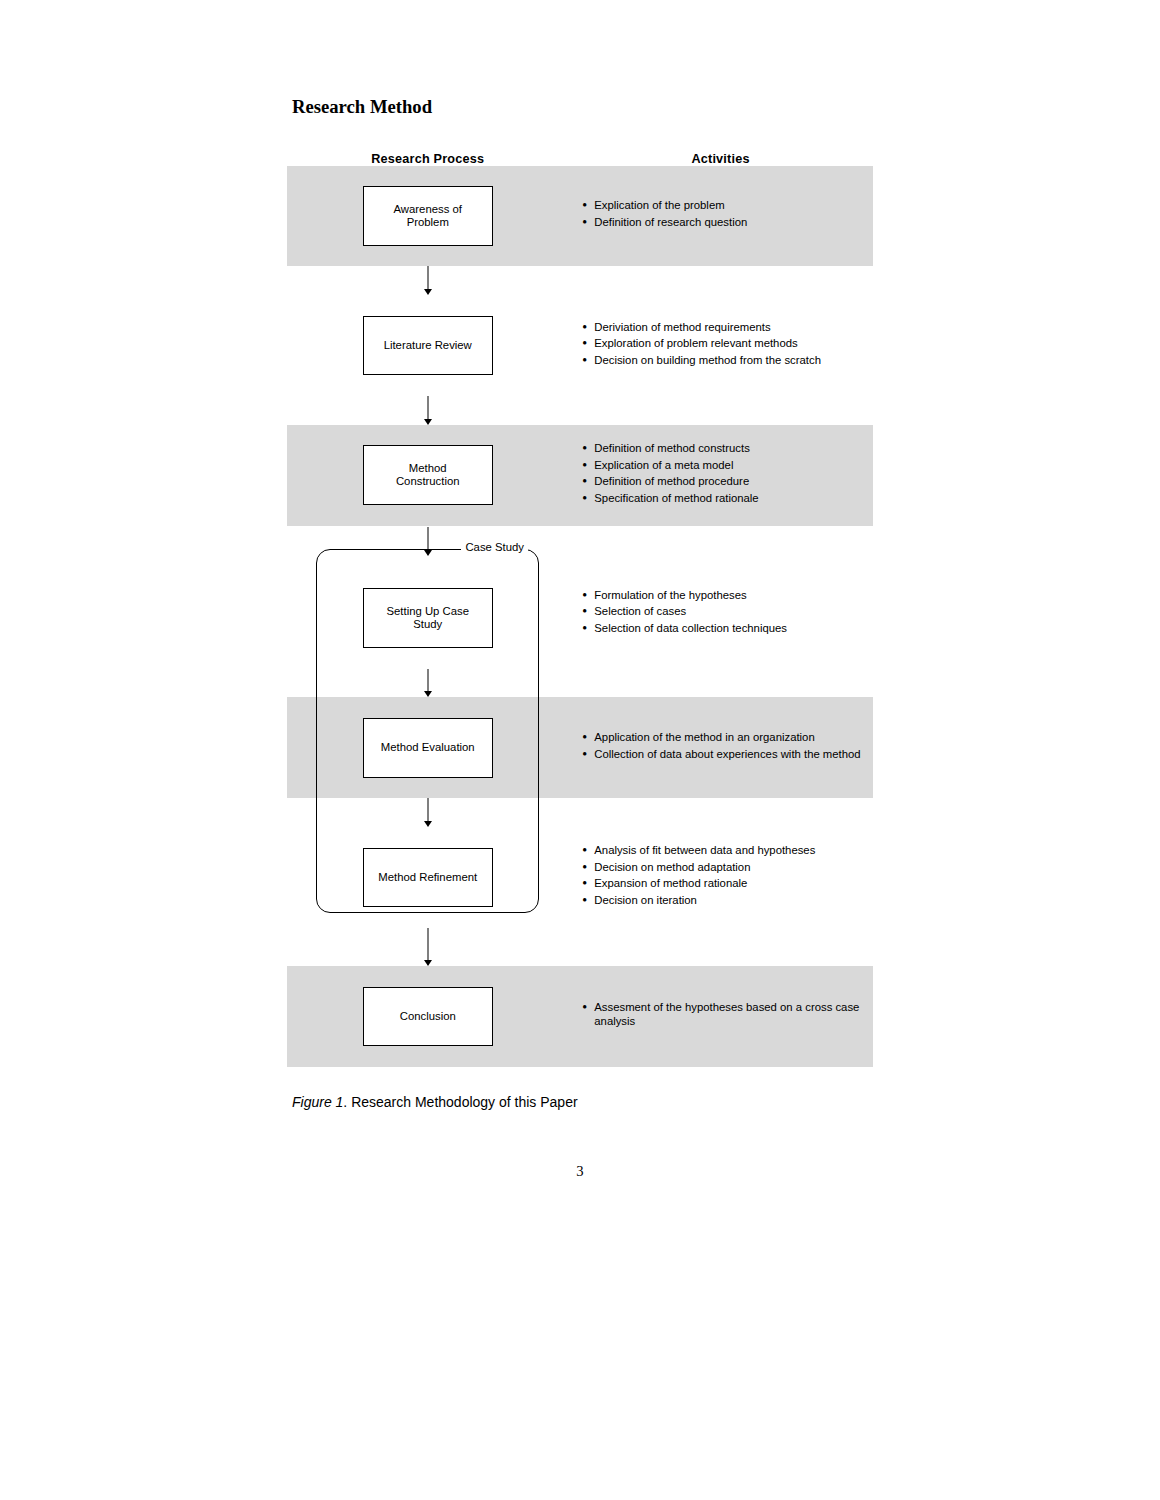Research Method
| Research Process | Activities |
| Awareness of Problem | Explication of the problem Definition of research question |
| Literature Review | Deriviation of method requirements Exploration of problem relevant methods Decision on building method from the scratch |
| Method Construction | Definition of method constructs Explication of a meta model Definition of method procedure Specification of method rationale |
| Case Study Setting Up Case Study | Formulation of the hypotheses Selection of cases Selection of data collection techniques |
| Method Evaluation | Application of the method in an organization Collection of data about experiences with the method |
| Method Refinement | Analysis of fit between data and hypotheses Decision on method adaptation Expansion of method rationale Decision on iteration |
| Conclusion | Assesment of the hypotheses based on a cross case analysis |
Figure 1. Research Methodology of this Paper
3